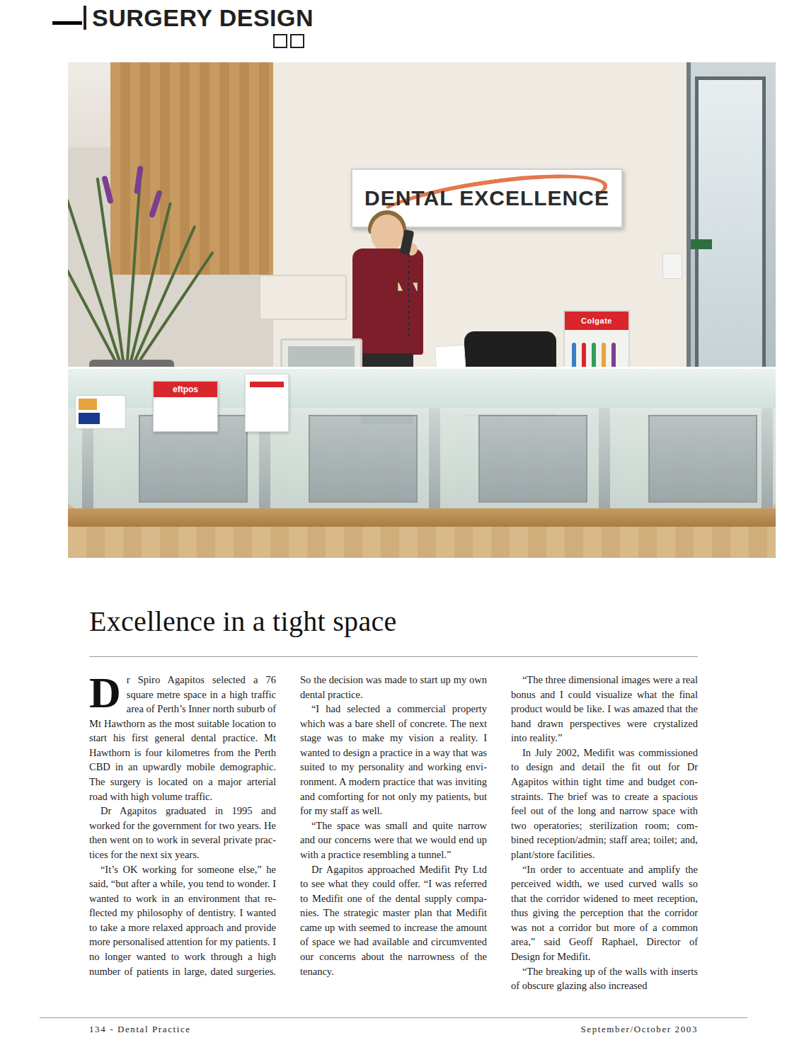SURGERY DESIGN
DENTAL EXCELLENCE
Colgate
eftpos
Excellence in a tight space
Dr Spiro Agapitos selected a 76 square metre space in a high traffic area of Perth’s Inner north suburb of Mt Hawthorn as the most suitable location to start his first general dental practice. Mt Hawthorn is four kilometres from the Perth CBD in an upwardly mobile demographic. The surgery is located on a major arterial road with high volume traffic.
Dr Agapitos graduated in 1995 and worked for the government for two years. He then went on to work in several private practices for the next six years.
“It’s OK working for someone else,” he said, “but after a while, you tend to wonder. I wanted to work in an environment that reflected my philosophy of dentistry. I wanted to take a more relaxed approach and provide more personalised attention for my patients. I no longer wanted to work through a high number of patients in large, dated surgeries. So the decision was made to start up my own dental practice.
“I had selected a commercial property which was a bare shell of concrete. The next stage was to make my vision a reality. I wanted to design a practice in a way that was suited to my personality and working environment. A modern practice that was inviting and comforting for not only my patients, but for my staff as well.
“The space was small and quite narrow and our concerns were that we would end up with a practice resembling a tunnel.”
Dr Agapitos approached Medifit Pty Ltd to see what they could offer. “I was referred to Medifit one of the dental supply companies. The strategic master plan that Medifit came up with seemed to increase the amount of space we had available and circumvented our concerns about the narrowness of the tenancy.
“The three dimensional images were a real bonus and I could visualize what the final product would be like. I was amazed that the hand drawn perspectives were crystalized into reality.”
In July 2002, Medifit was commissioned to design and detail the fit out for Dr Agapitos within tight time and budget constraints. The brief was to create a spacious feel out of the long and narrow space with two operatories; sterilization room; combined reception/admin; staff area; toilet; and, plant/store facilities.
“In order to accentuate and amplify the perceived width, we used curved walls so that the corridor widened to meet reception, thus giving the perception that the corridor was not a corridor but more of a common area,” said Geoff Raphael, Director of Design for Medifit.
“The breaking up of the walls with inserts of obscure glazing also increased
134 - Dental Practice
September/October 2003